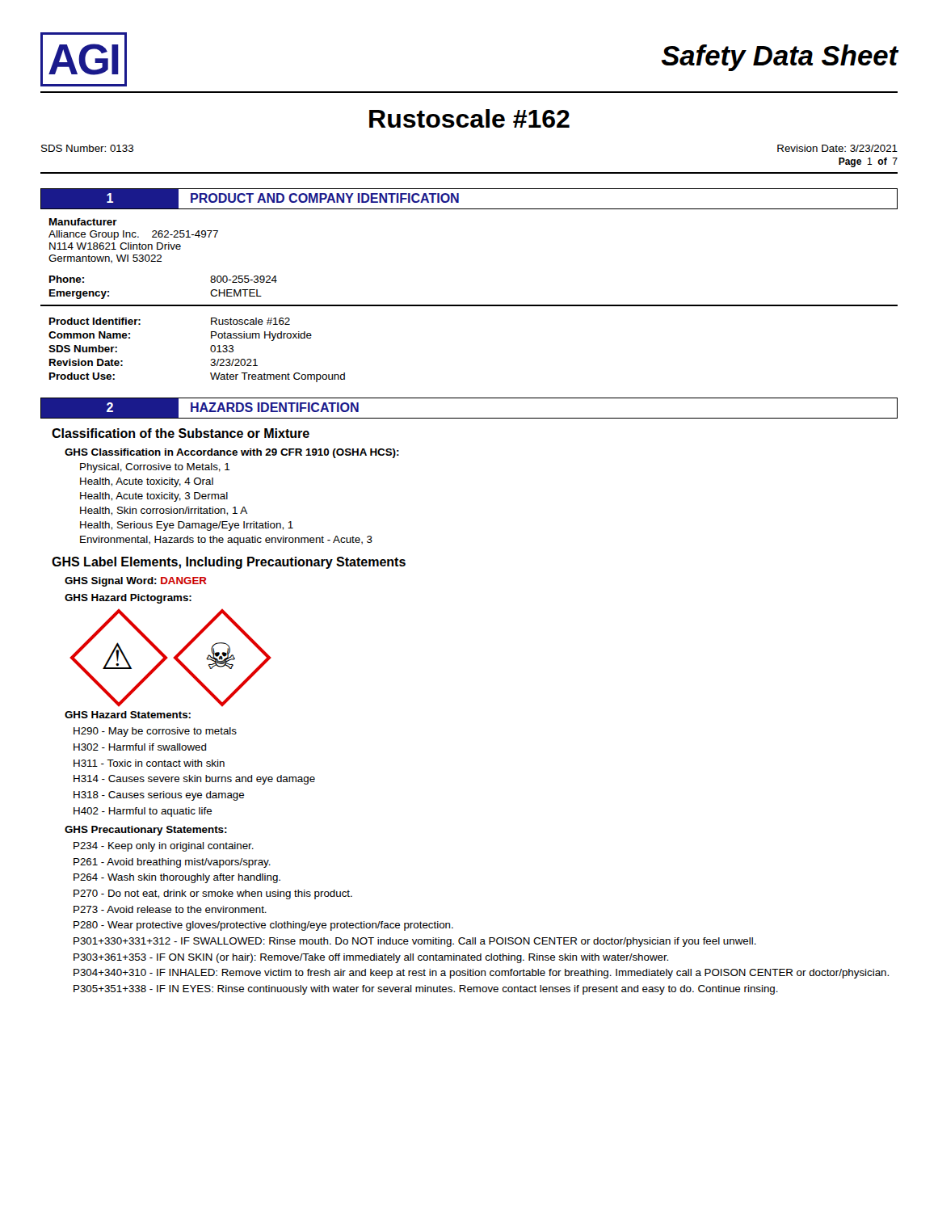AGI
Safety Data Sheet
Rustoscale #162
SDS Number: 0133
Revision Date: 3/23/2021
Page 1 of 7
1
PRODUCT AND COMPANY IDENTIFICATION
Manufacturer
Alliance Group Inc. 262-251-4977
N114 W18621 Clinton Drive
Germantown, WI 53022
| Phone: | 800-255-3924 |
| Emergency: | CHEMTEL |
| Product Identifier: | Rustoscale #162 |
| Common Name: | Potassium Hydroxide |
| SDS Number: | 0133 |
| Revision Date: | 3/23/2021 |
| Product Use: | Water Treatment Compound |
2
HAZARDS IDENTIFICATION
Classification of the Substance or Mixture
GHS Classification in Accordance with 29 CFR 1910 (OSHA HCS):
Physical, Corrosive to Metals, 1
Health, Acute toxicity, 4 Oral
Health, Acute toxicity, 3 Dermal
Health, Skin corrosion/irritation, 1 A
Health, Serious Eye Damage/Eye Irritation, 1
Environmental, Hazards to the aquatic environment - Acute, 3
GHS Label Elements, Including Precautionary Statements
GHS Signal Word: DANGER
GHS Hazard Pictograms:
⚠
☠
GHS Hazard Statements:
H290 - May be corrosive to metals
H302 - Harmful if swallowed
H311 - Toxic in contact with skin
H314 - Causes severe skin burns and eye damage
H318 - Causes serious eye damage
H402 - Harmful to aquatic life
GHS Precautionary Statements:
P234 - Keep only in original container.
P261 - Avoid breathing mist/vapors/spray.
P264 - Wash skin thoroughly after handling.
P270 - Do not eat, drink or smoke when using this product.
P273 - Avoid release to the environment.
P280 - Wear protective gloves/protective clothing/eye protection/face protection.
P301+330+331+312 - IF SWALLOWED: Rinse mouth. Do NOT induce vomiting. Call a POISON CENTER or doctor/physician if you feel unwell.
P303+361+353 - IF ON SKIN (or hair): Remove/Take off immediately all contaminated clothing. Rinse skin with water/shower.
P304+340+310 - IF INHALED: Remove victim to fresh air and keep at rest in a position comfortable for breathing. Immediately call a POISON CENTER or doctor/physician.
P305+351+338 - IF IN EYES: Rinse continuously with water for several minutes. Remove contact lenses if present and easy to do. Continue rinsing.